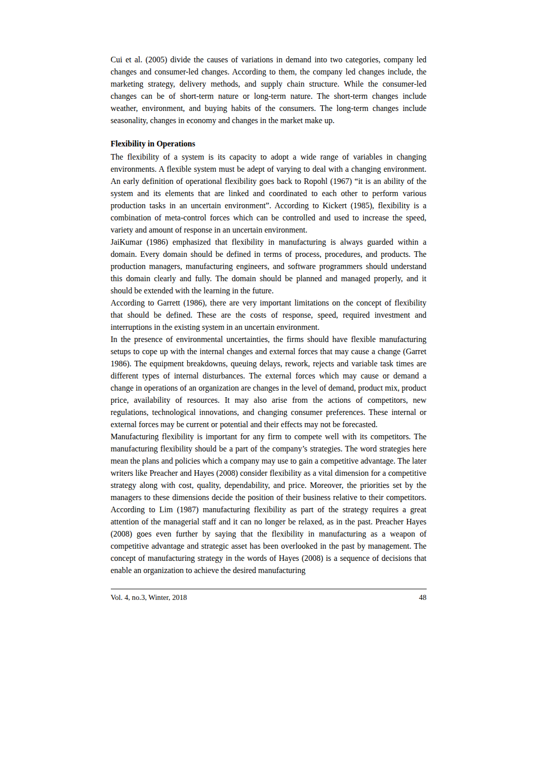Cui et al. (2005) divide the causes of variations in demand into two categories, company led changes and consumer-led changes. According to them, the company led changes include, the marketing strategy, delivery methods, and supply chain structure. While the consumer-led changes can be of short-term nature or long-term nature. The short-term changes include weather, environment, and buying habits of the consumers. The long-term changes include seasonality, changes in economy and changes in the market make up.
Flexibility in Operations
The flexibility of a system is its capacity to adopt a wide range of variables in changing environments. A flexible system must be adept of varying to deal with a changing environment. An early definition of operational flexibility goes back to Ropohl (1967) “it is an ability of the system and its elements that are linked and coordinated to each other to perform various production tasks in an uncertain environment”. According to Kickert (1985), flexibility is a combination of meta-control forces which can be controlled and used to increase the speed, variety and amount of response in an uncertain environment.
JaiKumar (1986) emphasized that flexibility in manufacturing is always guarded within a domain. Every domain should be defined in terms of process, procedures, and products. The production managers, manufacturing engineers, and software programmers should understand this domain clearly and fully. The domain should be planned and managed properly, and it should be extended with the learning in the future.
According to Garrett (1986), there are very important limitations on the concept of flexibility that should be defined. These are the costs of response, speed, required investment and interruptions in the existing system in an uncertain environment.
In the presence of environmental uncertainties, the firms should have flexible manufacturing setups to cope up with the internal changes and external forces that may cause a change (Garret 1986). The equipment breakdowns, queuing delays, rework, rejects and variable task times are different types of internal disturbances. The external forces which may cause or demand a change in operations of an organization are changes in the level of demand, product mix, product price, availability of resources. It may also arise from the actions of competitors, new regulations, technological innovations, and changing consumer preferences. These internal or external forces may be current or potential and their effects may not be forecasted.
Manufacturing flexibility is important for any firm to compete well with its competitors. The manufacturing flexibility should be a part of the company’s strategies. The word strategies here mean the plans and policies which a company may use to gain a competitive advantage. The later writers like Preacher and Hayes (2008) consider flexibility as a vital dimension for a competitive strategy along with cost, quality, dependability, and price. Moreover, the priorities set by the managers to these dimensions decide the position of their business relative to their competitors. According to Lim (1987) manufacturing flexibility as part of the strategy requires a great attention of the managerial staff and it can no longer be relaxed, as in the past. Preacher Hayes (2008) goes even further by saying that the flexibility in manufacturing as a weapon of competitive advantage and strategic asset has been overlooked in the past by management. The concept of manufacturing strategy in the words of Hayes (2008) is a sequence of decisions that enable an organization to achieve the desired manufacturing
Vol. 4, no.3, Winter, 2018 48